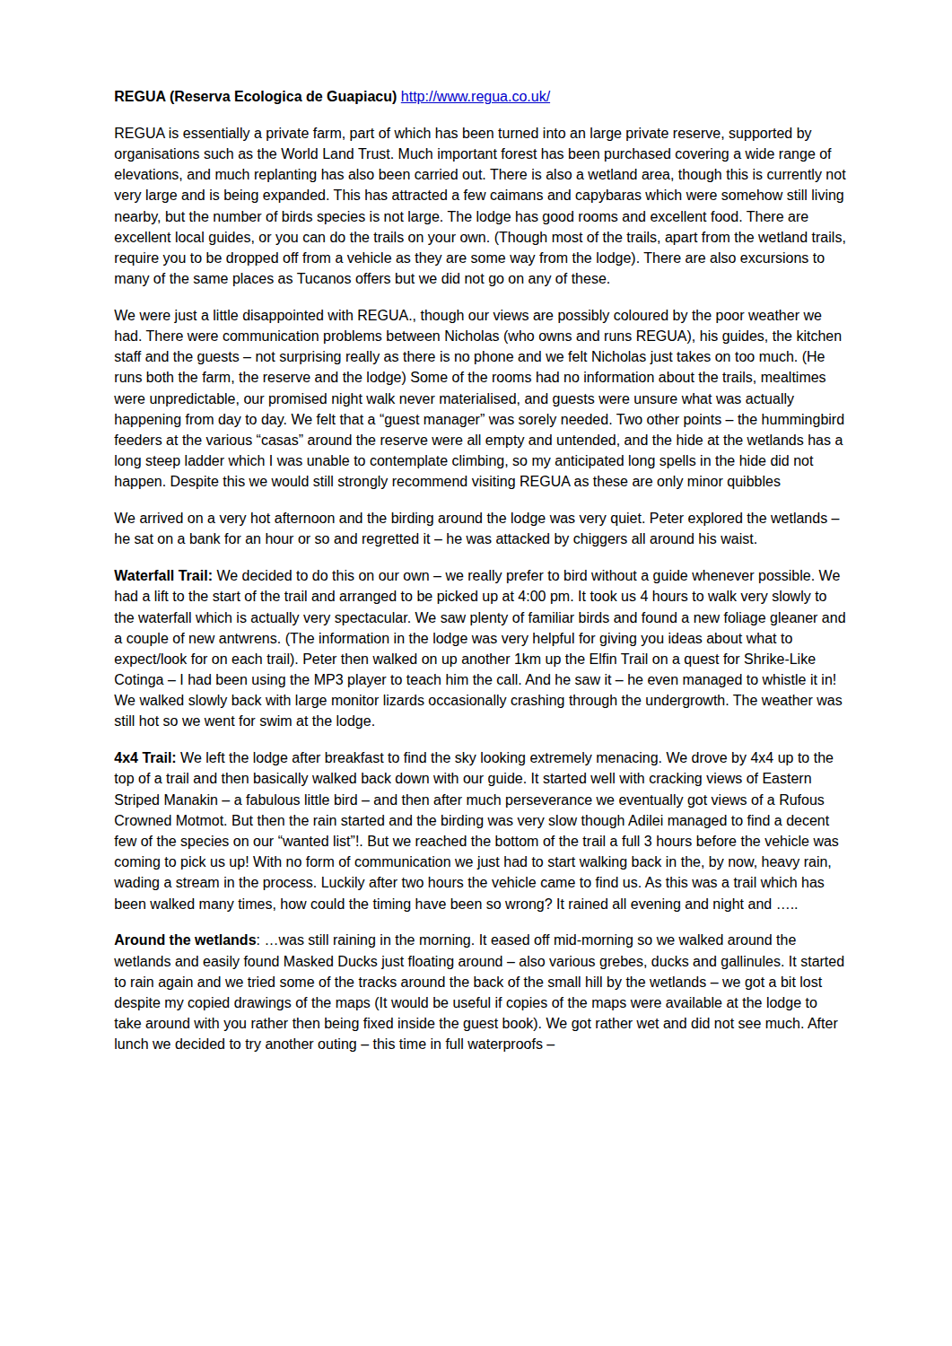REGUA (Reserva Ecologica de Guapiacu) http://www.regua.co.uk/
REGUA is essentially a private farm, part of which has been turned into an large private reserve, supported by organisations such as the World Land Trust. Much important forest has been purchased covering a wide range of elevations, and much replanting has also been carried out. There is also a wetland area, though this is currently not very large and is being expanded. This has attracted a few caimans and capybaras which were somehow still living nearby, but the number of birds species is not large. The lodge has good rooms and excellent food. There are excellent local guides, or you can do the trails on your own. (Though most of the trails, apart from the wetland trails, require you to be dropped off from a vehicle as they are some way from the lodge). There are also excursions to many of the same places as Tucanos offers but we did not go on any of these.
We were just a little disappointed with REGUA., though our views are possibly coloured by the poor weather we had. There were communication problems between Nicholas (who owns and runs REGUA), his guides, the kitchen staff and the guests – not surprising really as there is no phone and we felt Nicholas just takes on too much. (He runs both the farm, the reserve and the lodge) Some of the rooms had no information about the trails, mealtimes were unpredictable, our promised night walk never materialised, and guests were unsure what was actually happening from day to day. We felt that a “guest manager” was sorely needed. Two other points – the hummingbird feeders at the various “casas” around the reserve were all empty and untended, and the hide at the wetlands has a long steep ladder which I was unable to contemplate climbing, so my anticipated long spells in the hide did not happen. Despite this we would still strongly recommend visiting REGUA as these are only minor quibbles
We arrived on a very hot afternoon and the birding around the lodge was very quiet. Peter explored the wetlands – he sat on a bank for an hour or so and regretted it – he was attacked by chiggers all around his waist.
Waterfall Trail: We decided to do this on our own – we really prefer to bird without a guide whenever possible. We had a lift to the start of the trail and arranged to be picked up at 4:00 pm. It took us 4 hours to walk very slowly to the waterfall which is actually very spectacular. We saw plenty of familiar birds and found a new foliage gleaner and a couple of new antwrens. (The information in the lodge was very helpful for giving you ideas about what to expect/look for on each trail). Peter then walked on up another 1km up the Elfin Trail on a quest for Shrike-Like Cotinga – I had been using the MP3 player to teach him the call. And he saw it – he even managed to whistle it in! We walked slowly back with large monitor lizards occasionally crashing through the undergrowth. The weather was still hot so we went for swim at the lodge.
4x4 Trail: We left the lodge after breakfast to find the sky looking extremely menacing. We drove by 4x4 up to the top of a trail and then basically walked back down with our guide. It started well with cracking views of Eastern Striped Manakin – a fabulous little bird – and then after much perseverance we eventually got views of a Rufous Crowned Motmot. But then the rain started and the birding was very slow though Adilei managed to find a decent few of the species on our “wanted list”!. But we reached the bottom of the trail a full 3 hours before the vehicle was coming to pick us up! With no form of communication we just had to start walking back in the, by now, heavy rain, wading a stream in the process. Luckily after two hours the vehicle came to find us. As this was a trail which has been walked many times, how could the timing have been so wrong? It rained all evening and night and …..
Around the wetlands: …was still raining in the morning. It eased off mid-morning so we walked around the wetlands and easily found Masked Ducks just floating around – also various grebes, ducks and gallinules. It started to rain again and we tried some of the tracks around the back of the small hill by the wetlands – we got a bit lost despite my copied drawings of the maps (It would be useful if copies of the maps were available at the lodge to take around with you rather then being fixed inside the guest book). We got rather wet and did not see much. After lunch we decided to try another outing – this time in full waterproofs –